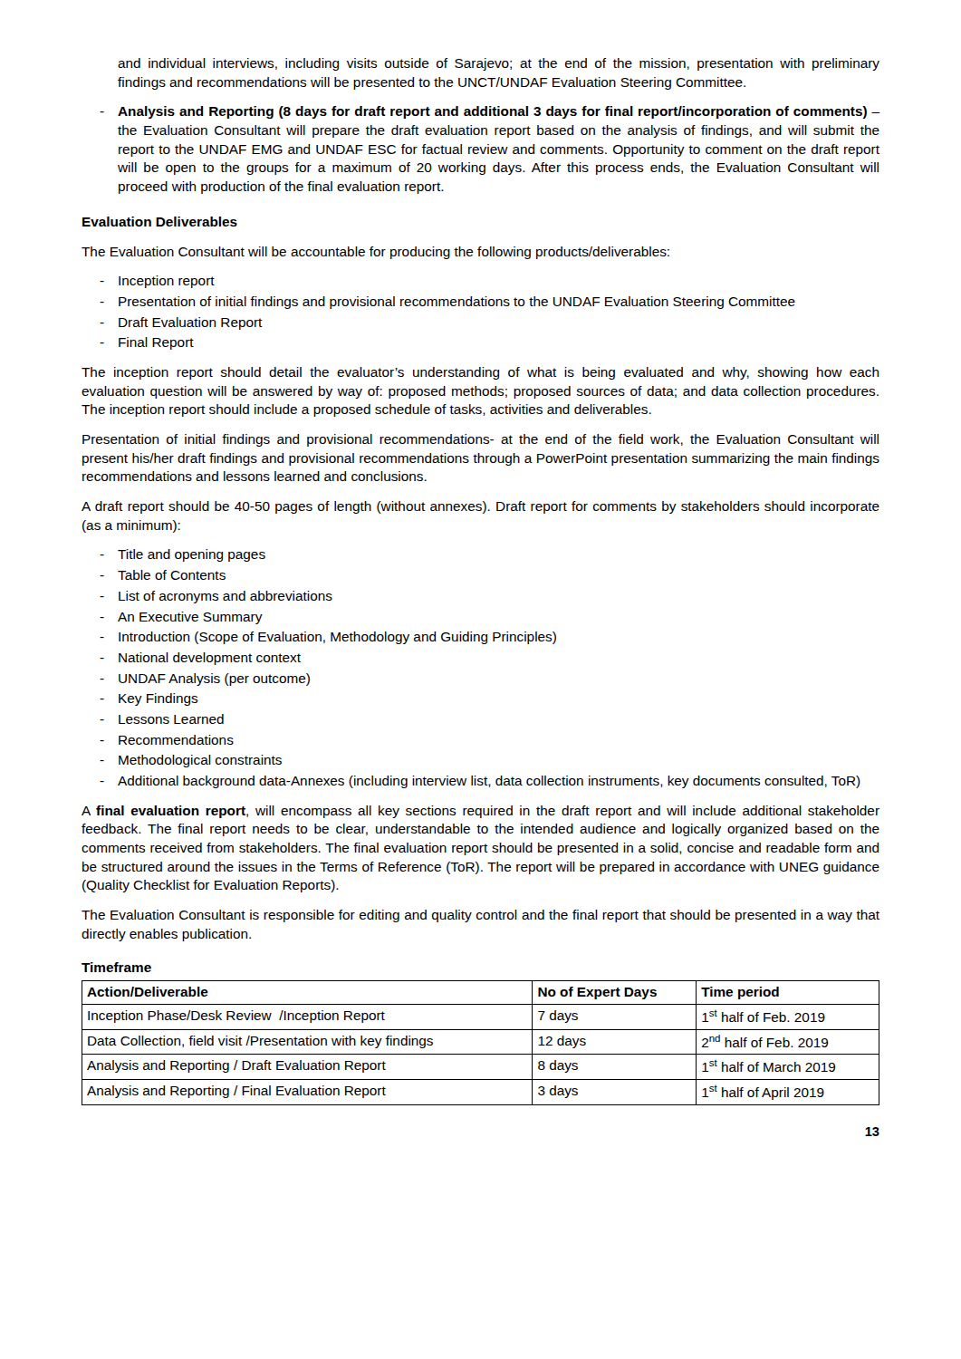and individual interviews, including visits outside of Sarajevo; at the end of the mission, presentation with preliminary findings and recommendations will be presented to the UNCT/UNDAF Evaluation Steering Committee.
Analysis and Reporting (8 days for draft report and additional 3 days for final report/incorporation of comments) – the Evaluation Consultant will prepare the draft evaluation report based on the analysis of findings, and will submit the report to the UNDAF EMG and UNDAF ESC for factual review and comments. Opportunity to comment on the draft report will be open to the groups for a maximum of 20 working days. After this process ends, the Evaluation Consultant will proceed with production of the final evaluation report.
Evaluation Deliverables
The Evaluation Consultant will be accountable for producing the following products/deliverables:
Inception report
Presentation of initial findings and provisional recommendations to the UNDAF Evaluation Steering Committee
Draft Evaluation Report
Final Report
The inception report should detail the evaluator’s understanding of what is being evaluated and why, showing how each evaluation question will be answered by way of: proposed methods; proposed sources of data; and data collection procedures. The inception report should include a proposed schedule of tasks, activities and deliverables.
Presentation of initial findings and provisional recommendations- at the end of the field work, the Evaluation Consultant will present his/her draft findings and provisional recommendations through a PowerPoint presentation summarizing the main findings recommendations and lessons learned and conclusions.
A draft report should be 40-50 pages of length (without annexes). Draft report for comments by stakeholders should incorporate (as a minimum):
Title and opening pages
Table of Contents
List of acronyms and abbreviations
An Executive Summary
Introduction (Scope of Evaluation, Methodology and Guiding Principles)
National development context
UNDAF Analysis (per outcome)
Key Findings
Lessons Learned
Recommendations
Methodological constraints
Additional background data-Annexes (including interview list, data collection instruments, key documents consulted, ToR)
A final evaluation report, will encompass all key sections required in the draft report and will include additional stakeholder feedback. The final report needs to be clear, understandable to the intended audience and logically organized based on the comments received from stakeholders. The final evaluation report should be presented in a solid, concise and readable form and be structured around the issues in the Terms of Reference (ToR). The report will be prepared in accordance with UNEG guidance (Quality Checklist for Evaluation Reports).
The Evaluation Consultant is responsible for editing and quality control and the final report that should be presented in a way that directly enables publication.
Timeframe
| Action/Deliverable | No of Expert Days | Time period |
| --- | --- | --- |
| Inception Phase/Desk Review /Inception Report | 7 days | 1 st half of Feb. 2019 |
| Data Collection, field visit /Presentation with key findings | 12 days | 2 nd half of Feb. 2019 |
| Analysis and Reporting / Draft Evaluation Report | 8 days | 1 st half of March 2019 |
| Analysis and Reporting / Final Evaluation Report | 3 days | 1 st half of April 2019 |
13